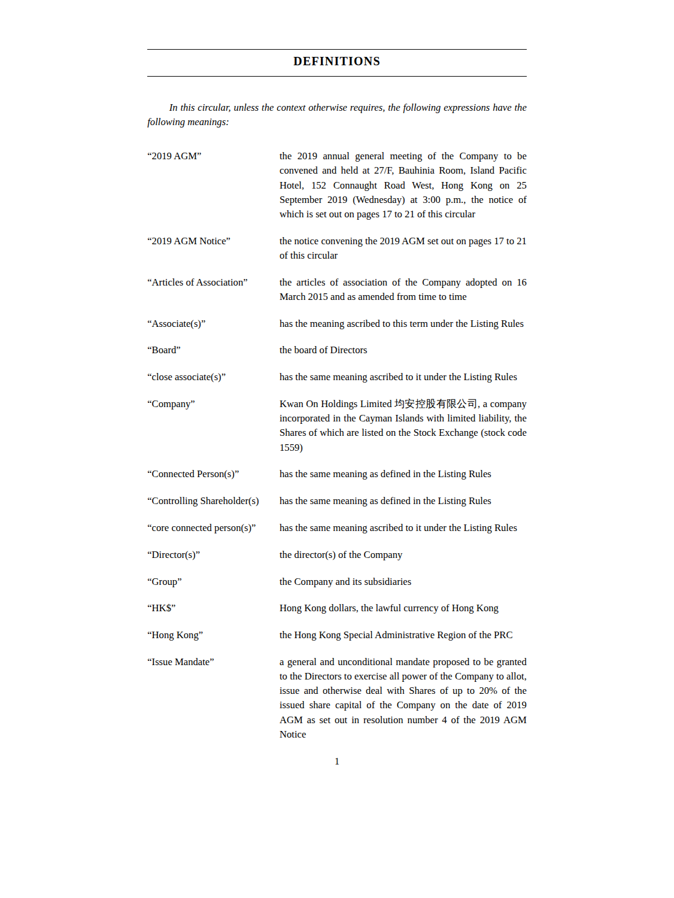DEFINITIONS
In this circular, unless the context otherwise requires, the following expressions have the following meanings:
| “2019 AGM” | the 2019 annual general meeting of the Company to be convened and held at 27/F, Bauhinia Room, Island Pacific Hotel, 152 Connaught Road West, Hong Kong on 25 September 2019 (Wednesday) at 3:00 p.m., the notice of which is set out on pages 17 to 21 of this circular |
| “2019 AGM Notice” | the notice convening the 2019 AGM set out on pages 17 to 21 of this circular |
| “Articles of Association” | the articles of association of the Company adopted on 16 March 2015 and as amended from time to time |
| “Associate(s)” | has the meaning ascribed to this term under the Listing Rules |
| “Board” | the board of Directors |
| “close associate(s)” | has the same meaning ascribed to it under the Listing Rules |
| “Company” | Kwan On Holdings Limited 均安控股有限公司 , a company incorporated in the Cayman Islands with limited liability, the Shares of which are listed on the Stock Exchange (stock code 1559) |
| “Connected Person(s)” | has the same meaning as defined in the Listing Rules |
| “Controlling Shareholder(s) | has the same meaning as defined in the Listing Rules |
| “core connected person(s)” | has the same meaning ascribed to it under the Listing Rules |
| “Director(s)” | the director(s) of the Company |
| “Group” | the Company and its subsidiaries |
| “HK$” | Hong Kong dollars, the lawful currency of Hong Kong |
| “Hong Kong” | the Hong Kong Special Administrative Region of the PRC |
| “Issue Mandate” | a general and unconditional mandate proposed to be granted to the Directors to exercise all power of the Company to allot, issue and otherwise deal with Shares of up to 20% of the issued share capital of the Company on the date of 2019 AGM as set out in resolution number 4 of the 2019 AGM Notice |
1